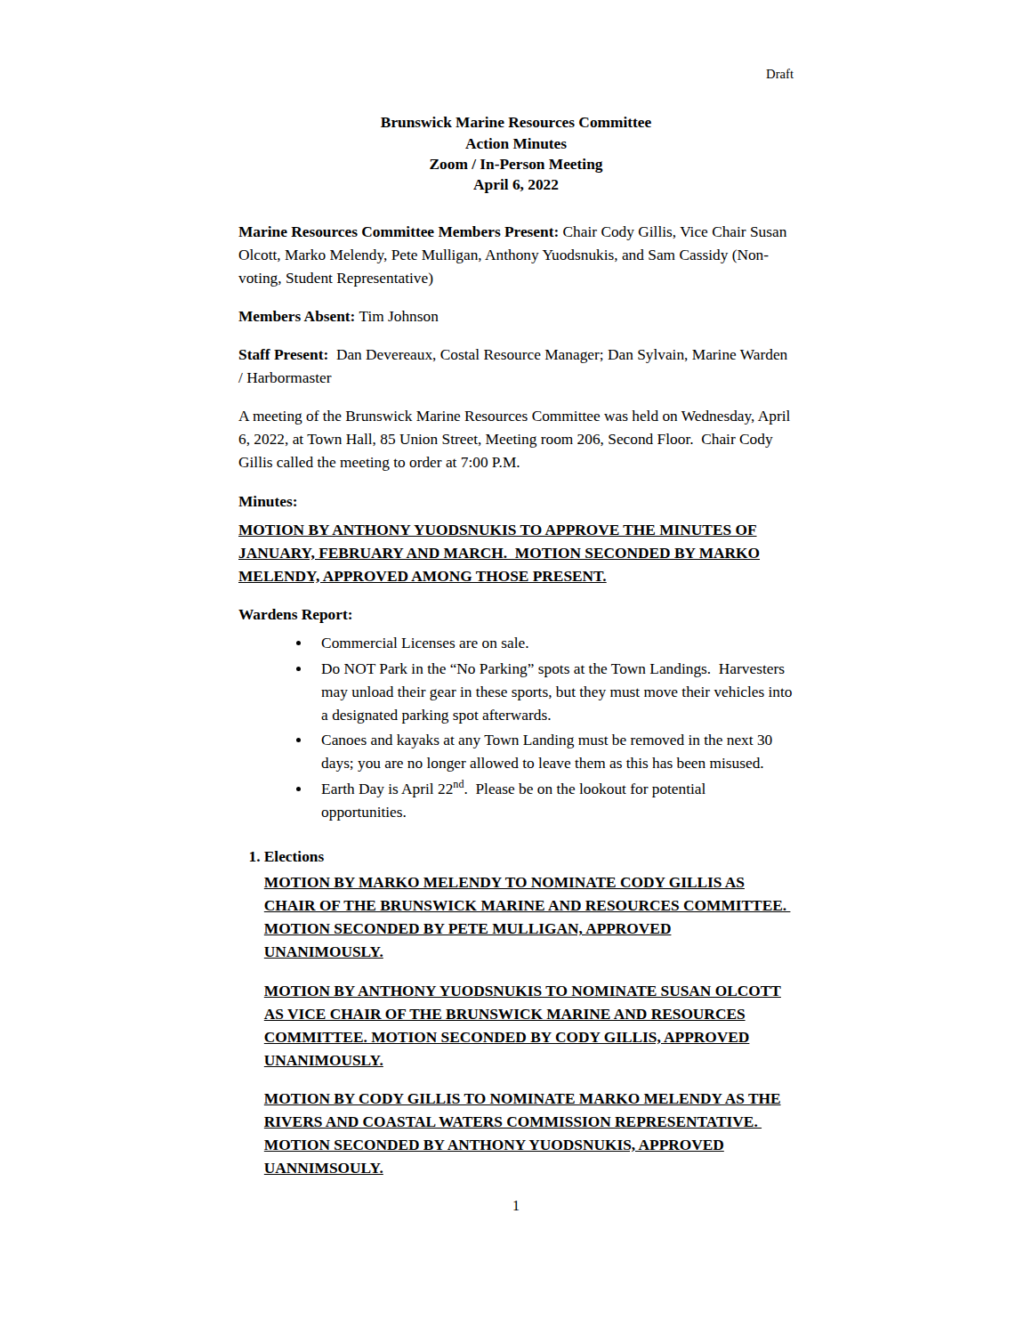Draft
Brunswick Marine Resources Committee Action Minutes Zoom / In-Person Meeting April 6, 2022
Marine Resources Committee Members Present: Chair Cody Gillis, Vice Chair Susan Olcott, Marko Melendy, Pete Mulligan, Anthony Yuodsnukis, and Sam Cassidy (Non-voting, Student Representative)
Members Absent: Tim Johnson
Staff Present: Dan Devereaux, Costal Resource Manager; Dan Sylvain, Marine Warden / Harbormaster
A meeting of the Brunswick Marine Resources Committee was held on Wednesday, April 6, 2022, at Town Hall, 85 Union Street, Meeting room 206, Second Floor. Chair Cody Gillis called the meeting to order at 7:00 P.M.
Minutes:
MOTION BY ANTHONY YUODSNUKIS TO APPROVE THE MINUTES OF JANUARY, FEBRUARY AND MARCH. MOTION SECONDED BY MARKO MELENDY, APPROVED AMONG THOSE PRESENT.
Wardens Report:
Commercial Licenses are on sale.
Do NOT Park in the “No Parking” spots at the Town Landings. Harvesters may unload their gear in these sports, but they must move their vehicles into a designated parking spot afterwards.
Canoes and kayaks at any Town Landing must be removed in the next 30 days; you are no longer allowed to leave them as this has been misused.
Earth Day is April 22nd. Please be on the lookout for potential opportunities.
Elections
MOTION BY MARKO MELENDY TO NOMINATE CODY GILLIS AS CHAIR OF THE BRUNSWICK MARINE AND RESOURCES COMMITTEE. MOTION SECONDED BY PETE MULLIGAN, APPROVED UNANIMOUSLY.
MOTION BY ANTHONY YUODSNUKIS TO NOMINATE SUSAN OLCOTT AS VICE CHAIR OF THE BRUNSWICK MARINE AND RESOURCES COMMITTEE. MOTION SECONDED BY CODY GILLIS, APPROVED UNANIMOUSLY.
MOTION BY CODY GILLIS TO NOMINATE MARKO MELENDY AS THE RIVERS AND COASTAL WATERS COMMISSION REPRESENTATIVE. MOTION SECONDED BY ANTHONY YUODSNUKIS, APPROVED UANNIMSOULY.
1